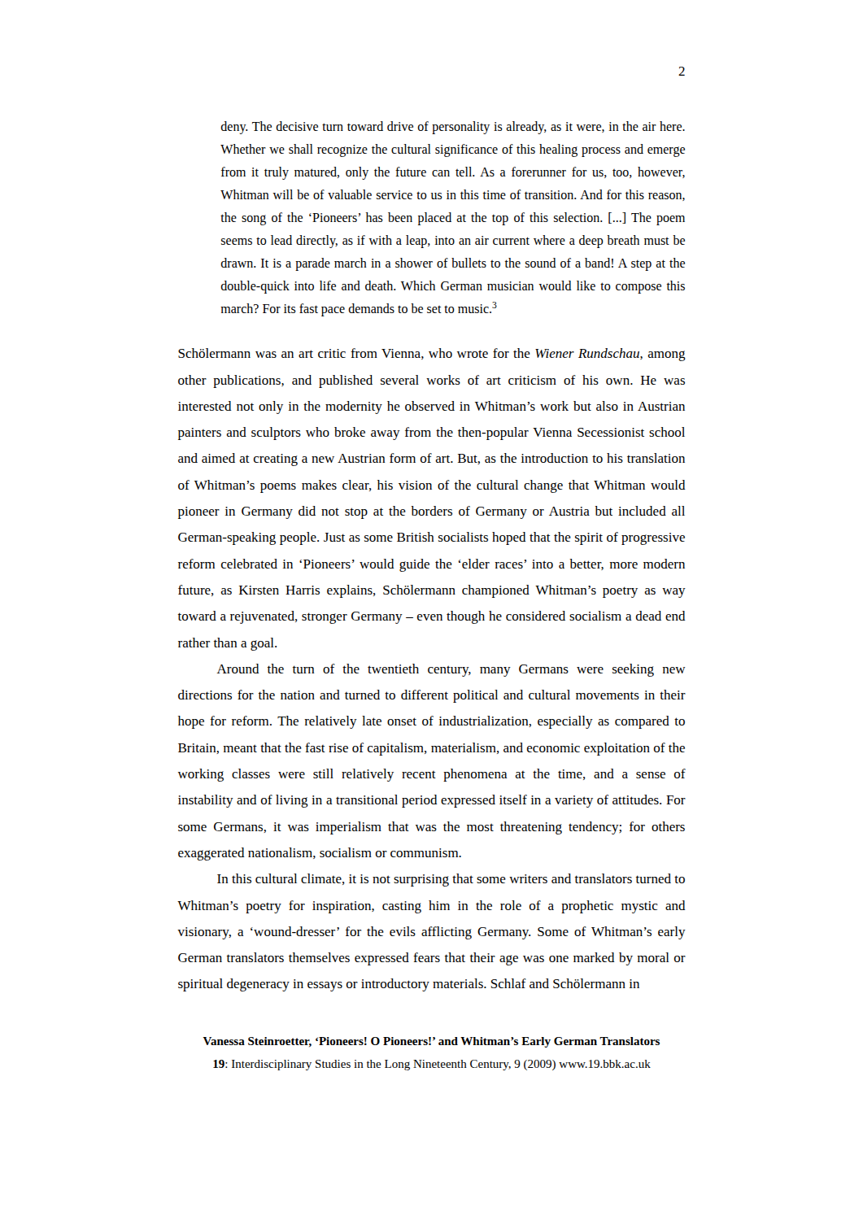2
deny. The decisive turn toward drive of personality is already, as it were, in the air here. Whether we shall recognize the cultural significance of this healing process and emerge from it truly matured, only the future can tell. As a forerunner for us, too, however, Whitman will be of valuable service to us in this time of transition. And for this reason, the song of the ‘Pioneers’ has been placed at the top of this selection. [...] The poem seems to lead directly, as if with a leap, into an air current where a deep breath must be drawn. It is a parade march in a shower of bullets to the sound of a band! A step at the double-quick into life and death. Which German musician would like to compose this march? For its fast pace demands to be set to music.3
Schölermann was an art critic from Vienna, who wrote for the Wiener Rundschau, among other publications, and published several works of art criticism of his own. He was interested not only in the modernity he observed in Whitman’s work but also in Austrian painters and sculptors who broke away from the then-popular Vienna Secessionist school and aimed at creating a new Austrian form of art. But, as the introduction to his translation of Whitman’s poems makes clear, his vision of the cultural change that Whitman would pioneer in Germany did not stop at the borders of Germany or Austria but included all German-speaking people. Just as some British socialists hoped that the spirit of progressive reform celebrated in ‘Pioneers’ would guide the ‘elder races’ into a better, more modern future, as Kirsten Harris explains, Schölermann championed Whitman’s poetry as way toward a rejuvenated, stronger Germany – even though he considered socialism a dead end rather than a goal.
Around the turn of the twentieth century, many Germans were seeking new directions for the nation and turned to different political and cultural movements in their hope for reform. The relatively late onset of industrialization, especially as compared to Britain, meant that the fast rise of capitalism, materialism, and economic exploitation of the working classes were still relatively recent phenomena at the time, and a sense of instability and of living in a transitional period expressed itself in a variety of attitudes. For some Germans, it was imperialism that was the most threatening tendency; for others exaggerated nationalism, socialism or communism.
In this cultural climate, it is not surprising that some writers and translators turned to Whitman’s poetry for inspiration, casting him in the role of a prophetic mystic and visionary, a ‘wound-dresser’ for the evils afflicting Germany. Some of Whitman’s early German translators themselves expressed fears that their age was one marked by moral or spiritual degeneracy in essays or introductory materials. Schlaf and Schölermann in
Vanessa Steinroetter, ‘Pioneers! O Pioneers!’ and Whitman’s Early German Translators
19: Interdisciplinary Studies in the Long Nineteenth Century, 9 (2009) www.19.bbk.ac.uk